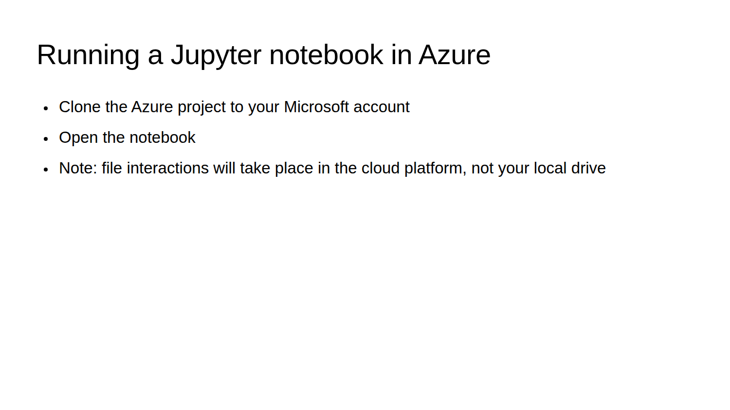Running a Jupyter notebook in Azure
Clone the Azure project to your Microsoft account
Open the notebook
Note: file interactions will take place in the cloud platform, not your local drive